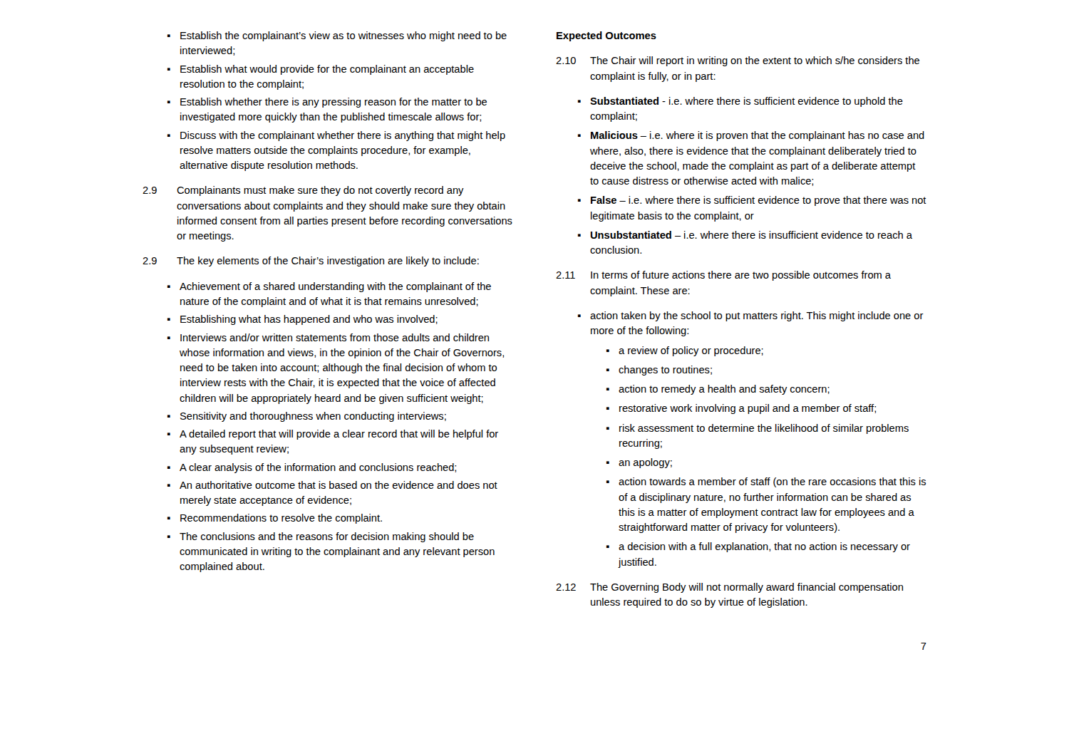Establish the complainant’s view as to witnesses who might need to be interviewed;
Establish what would provide for the complainant an acceptable resolution to the complaint;
Establish whether there is any pressing reason for the matter to be investigated more quickly than the published timescale allows for;
Discuss with the complainant whether there is anything that might help resolve matters outside the complaints procedure, for example, alternative dispute resolution methods.
2.9
Complainants must make sure they do not covertly record any conversations about complaints and they should make sure they obtain informed consent from all parties present before recording conversations or meetings.
2.9
The key elements of the Chair’s investigation are likely to include:
Achievement of a shared understanding with the complainant of the nature of the complaint and of what it is that remains unresolved;
Establishing what has happened and who was involved;
Interviews and/or written statements from those adults and children whose information and views, in the opinion of the Chair of Governors, need to be taken into account; although the final decision of whom to interview rests with the Chair, it is expected that the voice of affected children will be appropriately heard and be given sufficient weight;
Sensitivity and thoroughness when conducting interviews;
A detailed report that will provide a clear record that will be helpful for any subsequent review;
A clear analysis of the information and conclusions reached;
An authoritative outcome that is based on the evidence and does not merely state acceptance of evidence;
Recommendations to resolve the complaint.
The conclusions and the reasons for decision making should be communicated in writing to the complainant and any relevant person complained about.
Expected Outcomes
2.10
The Chair will report in writing on the extent to which s/he considers the complaint is fully, or in part:
Substantiated - i.e. where there is sufficient evidence to uphold the complaint;
Malicious – i.e. where it is proven that the complainant has no case and where, also, there is evidence that the complainant deliberately tried to deceive the school, made the complaint as part of a deliberate attempt to cause distress or otherwise acted with malice;
False – i.e. where there is sufficient evidence to prove that there was not legitimate basis to the complaint, or
Unsubstantiated – i.e. where there is insufficient evidence to reach a conclusion.
2.11
In terms of future actions there are two possible outcomes from a complaint. These are:
action taken by the school to put matters right. This might include one or more of the following:
a review of policy or procedure;
changes to routines;
action to remedy a health and safety concern;
restorative work involving a pupil and a member of staff;
risk assessment to determine the likelihood of similar problems recurring;
an apology;
action towards a member of staff (on the rare occasions that this is of a disciplinary nature, no further information can be shared as this is a matter of employment contract law for employees and a straightforward matter of privacy for volunteers).
a decision with a full explanation, that no action is necessary or justified.
2.12
The Governing Body will not normally award financial compensation unless required to do so by virtue of legislation.
7